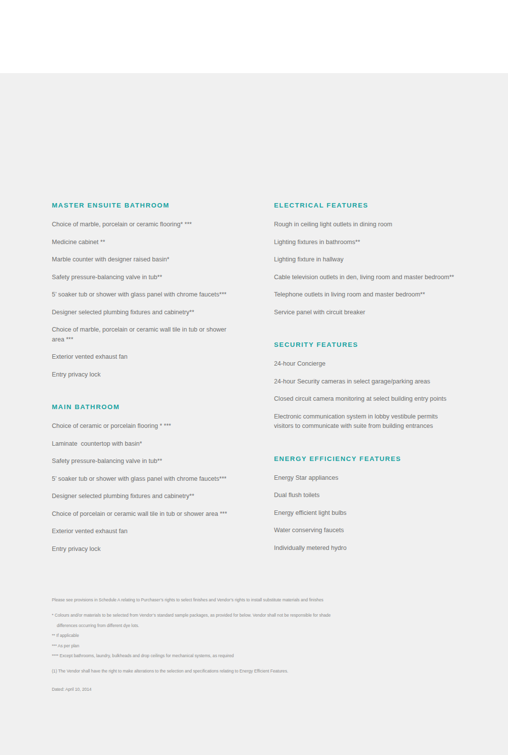Master Ensuite Bathroom
Choice of marble, porcelain or ceramic flooring* ***
Medicine cabinet **
Marble counter with designer raised basin*
Safety pressure-balancing valve in tub**
5’ soaker tub or shower with glass panel with chrome faucets***
Designer selected plumbing fixtures and cabinetry**
Choice of marble, porcelain or ceramic wall tile in tub or shower area ***
Exterior vented exhaust fan
Entry privacy lock
Main Bathroom
Choice of ceramic or porcelain flooring * ***
Laminate countertop with basin*
Safety pressure-balancing valve in tub**
5’ soaker tub or shower with glass panel with chrome faucets***
Designer selected plumbing fixtures and cabinetry**
Choice of porcelain or ceramic wall tile in tub or shower area ***
Exterior vented exhaust fan
Entry privacy lock
Electrical Features
Rough in ceiling light outlets in dining room
Lighting fixtures in bathrooms**
Lighting fixture in hallway
Cable television outlets in den, living room and master bedroom**
Telephone outlets in living room and master bedroom**
Service panel with circuit breaker
Security Features
24-hour Concierge
24-hour Security cameras in select garage/parking areas
Closed circuit camera monitoring at select building entry points
Electronic communication system in lobby vestibule permits visitors to communicate with suite from building entrances
Energy Efficiency Features
Energy Star appliances
Dual flush toilets
Energy efficient light bulbs
Water conserving faucets
Individually metered hydro
Please see provisions in Schedule A relating to Purchaser’s rights to select finishes and Vendor’s rights to install substitute materials and finishes
* Colours and/or materials to be selected from Vendor’s standard sample packages, as provided for below. Vendor shall not be responsible for shade
differences occurring from different dye lots.
** If applicable
*** As per plan
**** Except bathrooms, laundry, bulkheads and drop ceilings for mechanical systems, as required
(1) The Vendor shall have the right to make alterations to the selection and specifications relating to Energy Efficient Features.
Dated: April 10, 2014